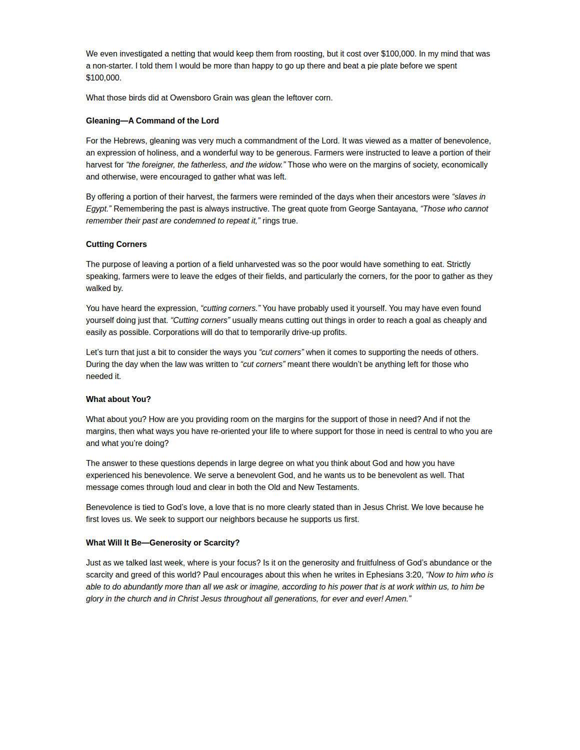We even investigated a netting that would keep them from roosting, but it cost over $100,000. In my mind that was a non-starter. I told them I would be more than happy to go up there and beat a pie plate before we spent $100,000.
What those birds did at Owensboro Grain was glean the leftover corn.
Gleaning—A Command of the Lord
For the Hebrews, gleaning was very much a commandment of the Lord. It was viewed as a matter of benevolence, an expression of holiness, and a wonderful way to be generous. Farmers were instructed to leave a portion of their harvest for “the foreigner, the fatherless, and the widow.” Those who were on the margins of society, economically and otherwise, were encouraged to gather what was left.
By offering a portion of their harvest, the farmers were reminded of the days when their ancestors were “slaves in Egypt.” Remembering the past is always instructive. The great quote from George Santayana, “Those who cannot remember their past are condemned to repeat it,” rings true.
Cutting Corners
The purpose of leaving a portion of a field unharvested was so the poor would have something to eat. Strictly speaking, farmers were to leave the edges of their fields, and particularly the corners, for the poor to gather as they walked by.
You have heard the expression, “cutting corners.” You have probably used it yourself. You may have even found yourself doing just that. “Cutting corners” usually means cutting out things in order to reach a goal as cheaply and easily as possible. Corporations will do that to temporarily drive-up profits.
Let’s turn that just a bit to consider the ways you “cut corners” when it comes to supporting the needs of others. During the day when the law was written to “cut corners” meant there wouldn’t be anything left for those who needed it.
What about You?
What about you? How are you providing room on the margins for the support of those in need? And if not the margins, then what ways you have re-oriented your life to where support for those in need is central to who you are and what you’re doing?
The answer to these questions depends in large degree on what you think about God and how you have experienced his benevolence. We serve a benevolent God, and he wants us to be benevolent as well. That message comes through loud and clear in both the Old and New Testaments.
Benevolence is tied to God’s love, a love that is no more clearly stated than in Jesus Christ. We love because he first loves us. We seek to support our neighbors because he supports us first.
What Will It Be—Generosity or Scarcity?
Just as we talked last week, where is your focus? Is it on the generosity and fruitfulness of God’s abundance or the scarcity and greed of this world? Paul encourages about this when he writes in Ephesians 3:20, “Now to him who is able to do abundantly more than all we ask or imagine, according to his power that is at work within us, to him be glory in the church and in Christ Jesus throughout all generations, for ever and ever! Amen.”